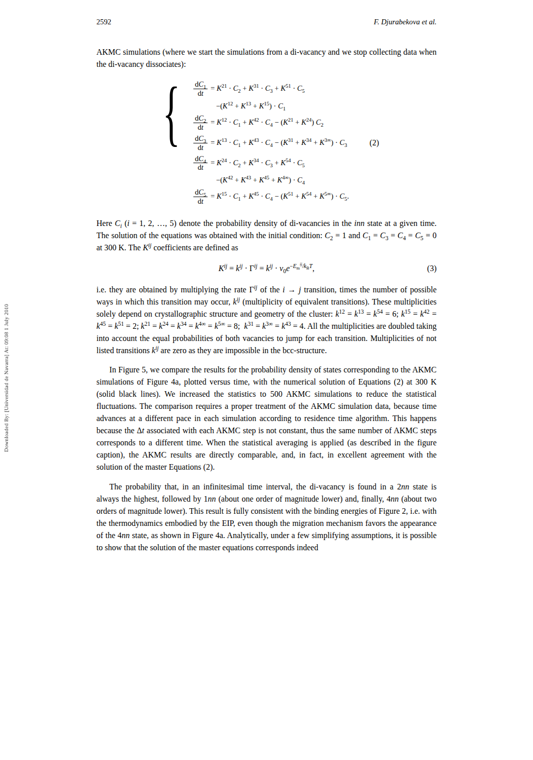Downloaded By: [Universidad de Navarra] At: 09:08 1 July 2010
2592 F. Djurabekova et al.
AKMC simulations (where we start the simulations from a di-vacancy and we stop collecting data when the di-vacancy dissociates):
{
dC1 dt = K21 · C2 + K31 · C3 + K51 · C5
−(K12 + K13 + K15) · C1
dC2 dt = K12 · C1 + K42 · C4 − (K21 + K24) C2
dC3 dt = K13 · C1 + K43 · C4 − (K31 + K34 + K3∞) · C3
dC4 dt = K24 · C2 + K34 · C3 + K54 · C5
−(K42 + K43 + K45 + K4∞) · C4
dC5 dt = K15 · C1 + K45 · C4 − (K51 + K54 + K5∞) · C5.
(2)
Here Ci (i = 1, 2, …, 5) denote the probability density of di-vacancies in the inn state at a given time. The solution of the equations was obtained with the initial condition: C2 = 1 and C1 = C3 = C4 = C5 = 0 at 300 K. The Kij coefficients are defined as
Kij = kij · Γij = kij · v0e−Emij/kBT, (3)
i.e. they are obtained by multiplying the rate Γij of the i → j transition, times the number of possible ways in which this transition may occur, kij (multiplicity of equivalent transitions). These multiplicities solely depend on crystallographic structure and geometry of the cluster: k12 = k13 = k54 = 6; k15 = k42 = k45 = k51 = 2; k21 = k24 = k34 = k4∞ = k5∞ = 8; k31 = k3∞ = k43 = 4. All the multiplicities are doubled taking into account the equal probabilities of both vacancies to jump for each transition. Multiplicities of not listed transitions kij are zero as they are impossible in the bcc-structure.
In Figure 5, we compare the results for the probability density of states corresponding to the AKMC simulations of Figure 4a, plotted versus time, with the numerical solution of Equations (2) at 300 K (solid black lines). We increased the statistics to 500 AKMC simulations to reduce the statistical fluctuations. The comparison requires a proper treatment of the AKMC simulation data, because time advances at a different pace in each simulation according to residence time algorithm. This happens because the Δt associated with each AKMC step is not constant, thus the same number of AKMC steps corresponds to a different time. When the statistical averaging is applied (as described in the figure caption), the AKMC results are directly comparable, and, in fact, in excellent agreement with the solution of the master Equations (2).
The probability that, in an infinitesimal time interval, the di-vacancy is found in a 2nn state is always the highest, followed by 1nn (about one order of magnitude lower) and, finally, 4nn (about two orders of magnitude lower). This result is fully consistent with the binding energies of Figure 2, i.e. with the thermodynamics embodied by the EIP, even though the migration mechanism favors the appearance of the 4nn state, as shown in Figure 4a. Analytically, under a few simplifying assumptions, it is possible to show that the solution of the master equations corresponds indeed